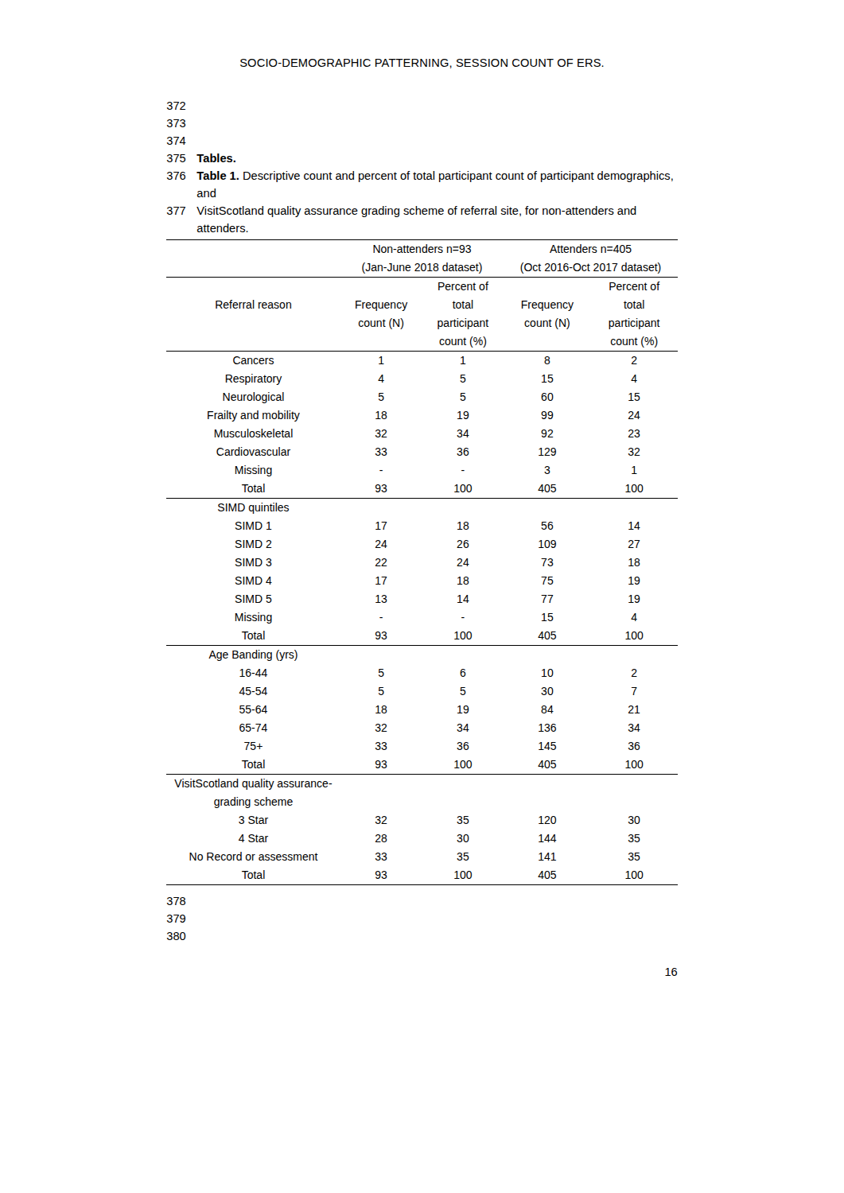SOCIO-DEMOGRAPHIC PATTERNING, SESSION COUNT OF ERS.
372
373
374
375 Tables.
376 Table 1. Descriptive count and percent of total participant count of participant demographics, and
377 VisitScotland quality assurance grading scheme of referral site, for non-attenders and attenders.
| | Non-attenders n=93 | Attenders n=405 |
| --- | --- | --- |
| | (Jan-June 2018 dataset) | (Oct 2016-Oct 2017 dataset) |
| | | Percent of | | Percent of |
| Referral reason | Frequency | total | Frequency | total |
| | count (N) | participant | count (N) | participant |
| | | count (%) | | count (%) |
| Cancers | 1 | 1 | 8 | 2 |
| Respiratory | 4 | 5 | 15 | 4 |
| Neurological | 5 | 5 | 60 | 15 |
| Frailty and mobility | 18 | 19 | 99 | 24 |
| Musculoskeletal | 32 | 34 | 92 | 23 |
| Cardiovascular | 33 | 36 | 129 | 32 |
| Missing | - | - | 3 | 1 |
| Total | 93 | 100 | 405 | 100 |
| SIMD quintiles | | | | |
| SIMD 1 | 17 | 18 | 56 | 14 |
| SIMD 2 | 24 | 26 | 109 | 27 |
| SIMD 3 | 22 | 24 | 73 | 18 |
| SIMD 4 | 17 | 18 | 75 | 19 |
| SIMD 5 | 13 | 14 | 77 | 19 |
| Missing | - | - | 15 | 4 |
| Total | 93 | 100 | 405 | 100 |
| Age Banding (yrs) | | | | |
| 16-44 | 5 | 6 | 10 | 2 |
| 45-54 | 5 | 5 | 30 | 7 |
| 55-64 | 18 | 19 | 84 | 21 |
| 65-74 | 32 | 34 | 136 | 34 |
| 75+ | 33 | 36 | 145 | 36 |
| Total | 93 | 100 | 405 | 100 |
| VisitScotland quality assurance- | | | | |
| grading scheme | | | | |
| 3 Star | 32 | 35 | 120 | 30 |
| 4 Star | 28 | 30 | 144 | 35 |
| No Record or assessment | 33 | 35 | 141 | 35 |
| Total | 93 | 100 | 405 | 100 |
378
379
380
16